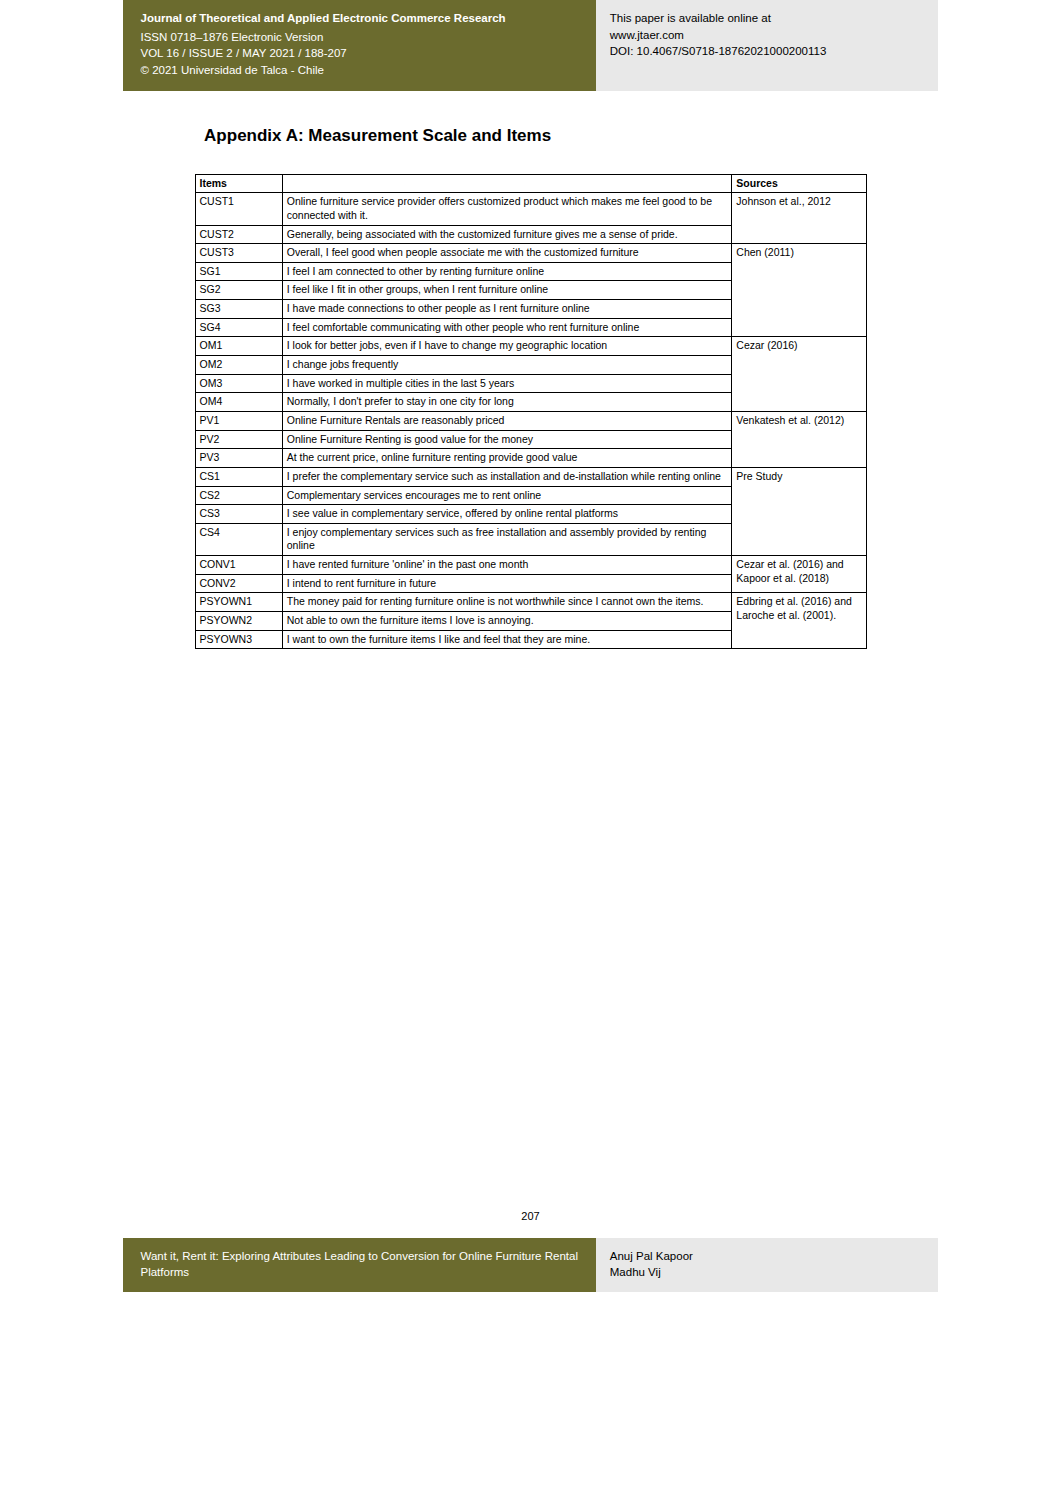Journal of Theoretical and Applied Electronic Commerce Research
ISSN 0718–1876 Electronic Version
VOL 16 / ISSUE 2 / MAY 2021 / 188-207
© 2021 Universidad de Talca - Chile
This paper is available online at
www.jtaer.com
DOI: 10.4067/S0718-18762021000200113
Appendix A: Measurement Scale and Items
| Items | | Sources |
| --- | --- | --- |
| CUST1 | Online furniture service provider offers customized product which makes me feel good to be connected with it. | Johnson et al., 2012 |
| CUST2 | Generally, being associated with the customized furniture gives me a sense of pride. |
| CUST3 | Overall, I feel good when people associate me with the customized furniture | Chen (2011) |
| SG1 | I feel I am connected to other by renting furniture online |
| SG2 | I feel like I fit in other groups, when I rent furniture online |
| SG3 | I have made connections to other people as I rent furniture online |
| SG4 | I feel comfortable communicating with other people who rent furniture online |
| OM1 | I look for better jobs, even if I have to change my geographic location | Cezar (2016) |
| OM2 | I change jobs frequently |
| OM3 | I have worked in multiple cities in the last 5 years |
| OM4 | Normally, I don't prefer to stay in one city for long |
| PV1 | Online Furniture Rentals are reasonably priced | Venkatesh et al. (2012) |
| PV2 | Online Furniture Renting is good value for the money |
| PV3 | At the current price, online furniture renting provide good value |
| CS1 | I prefer the complementary service such as installation and de-installation while renting online | Pre Study |
| CS2 | Complementary services encourages me to rent online |
| CS3 | I see value in complementary service, offered by online rental platforms |
| CS4 | I enjoy complementary services such as free installation and assembly provided by renting online |
| CONV1 | I have rented furniture 'online' in the past one month | Cezar et al. (2016) and Kapoor et al. (2018) |
| CONV2 | I intend to rent furniture in future |
| PSYOWN1 | The money paid for renting furniture online is not worthwhile since I cannot own the items. | Edbring et al. (2016) and Laroche et al. (2001). |
| PSYOWN2 | Not able to own the furniture items I love is annoying. |
| PSYOWN3 | I want to own the furniture items I like and feel that they are mine. |
207
Want it, Rent it: Exploring Attributes Leading to Conversion for Online Furniture Rental Platforms
Anuj Pal Kapoor
Madhu Vij